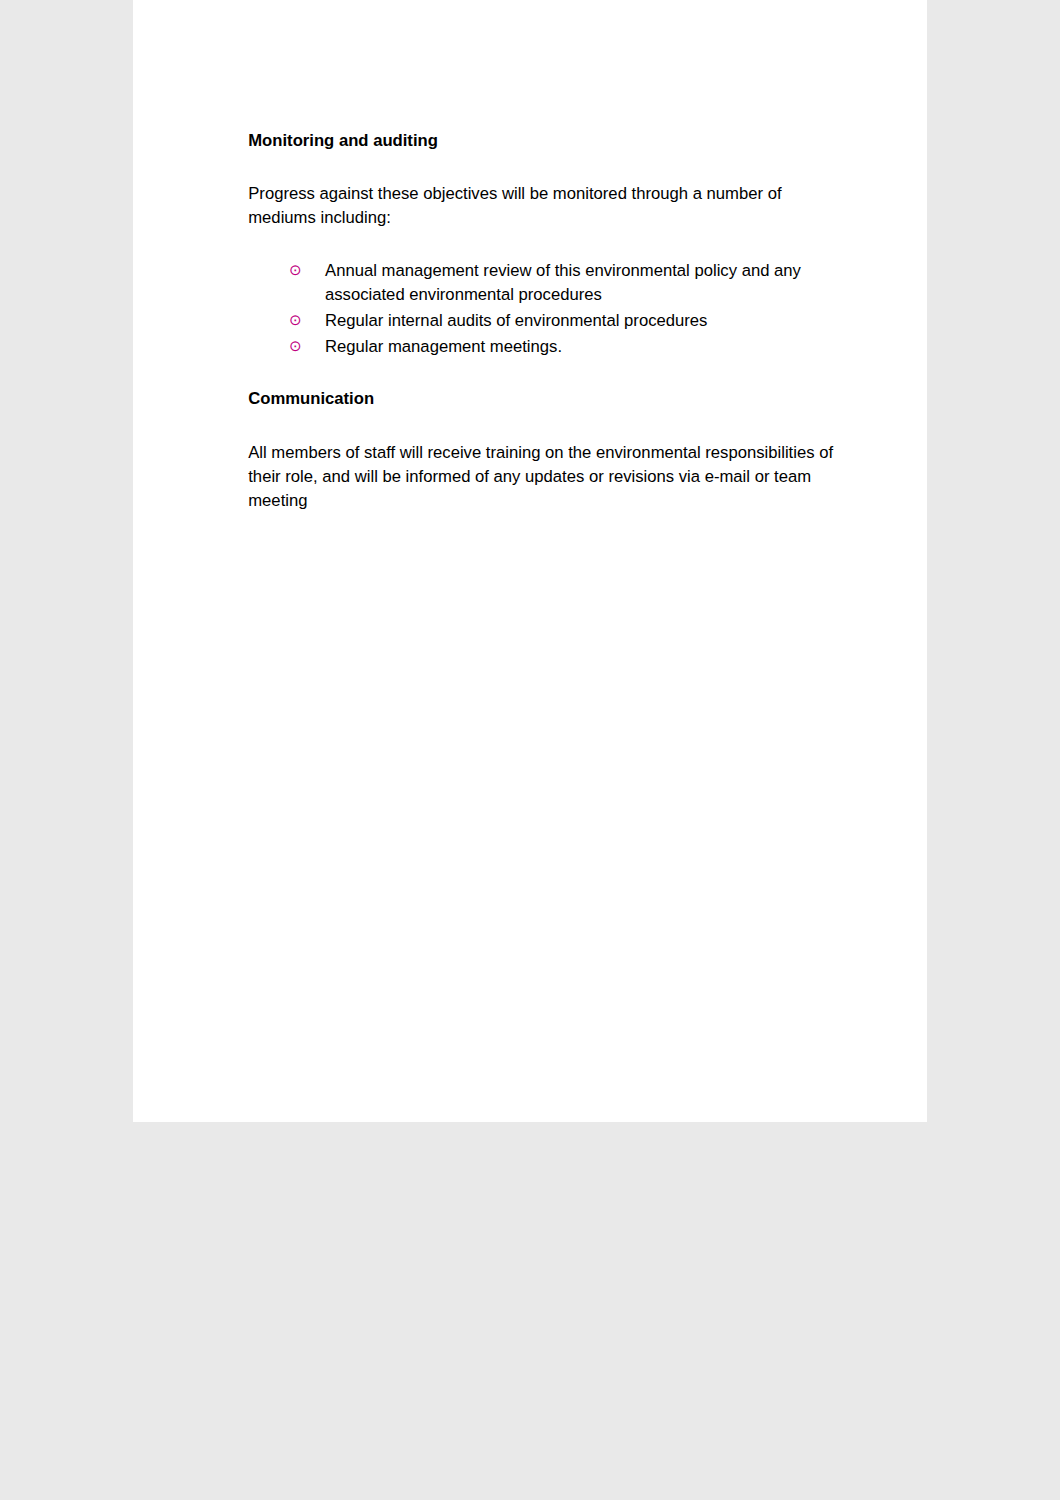Monitoring and auditing
Progress against these objectives will be monitored through a number of mediums including:
Annual management review of this environmental policy and any associated environmental procedures
Regular internal audits of environmental procedures
Regular management meetings.
Communication
All members of staff will receive training on the environmental responsibilities of their role, and will be informed of any updates or revisions via e-mail or team meeting